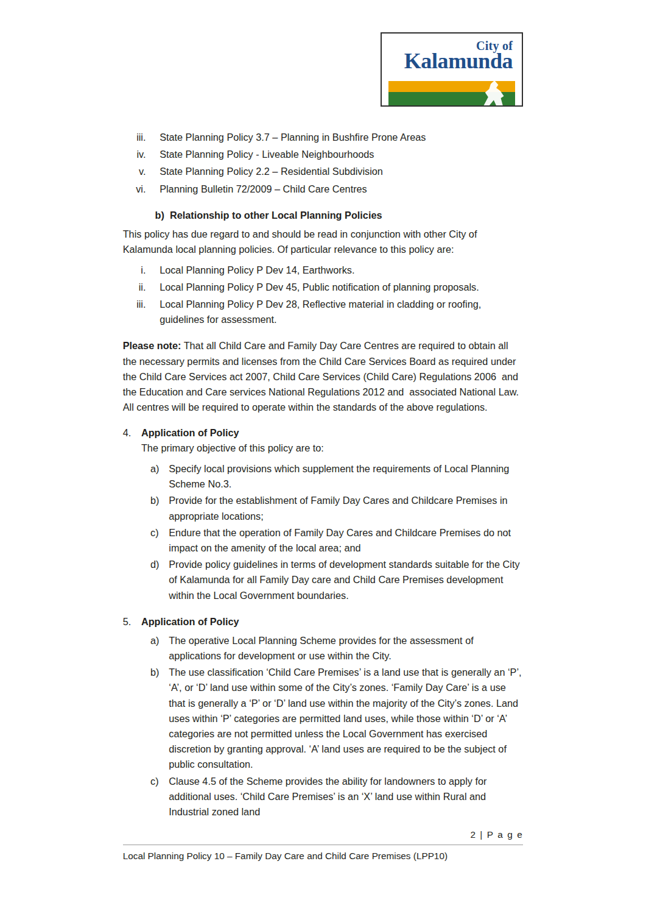City of Kalamunda
iii. State Planning Policy 3.7 – Planning in Bushfire Prone Areas
iv. State Planning Policy - Liveable Neighbourhoods
v. State Planning Policy 2.2 – Residential Subdivision
vi. Planning Bulletin 72/2009 – Child Care Centres
b) Relationship to other Local Planning Policies
This policy has due regard to and should be read in conjunction with other City of Kalamunda local planning policies. Of particular relevance to this policy are:
i. Local Planning Policy P Dev 14, Earthworks.
ii. Local Planning Policy P Dev 45, Public notification of planning proposals.
iii. Local Planning Policy P Dev 28, Reflective material in cladding or roofing, guidelines for assessment.
Please note: That all Child Care and Family Day Care Centres are required to obtain all the necessary permits and licenses from the Child Care Services Board as required under the Child Care Services act 2007, Child Care Services (Child Care) Regulations 2006 and the Education and Care services National Regulations 2012 and associated National Law. All centres will be required to operate within the standards of the above regulations.
4.
Application of Policy
The primary objective of this policy are to:
a) Specify local provisions which supplement the requirements of Local Planning Scheme No.3.
b) Provide for the establishment of Family Day Cares and Childcare Premises in appropriate locations;
c) Endure that the operation of Family Day Cares and Childcare Premises do not impact on the amenity of the local area; and
d) Provide policy guidelines in terms of development standards suitable for the City of Kalamunda for all Family Day care and Child Care Premises development within the Local Government boundaries.
5.
Application of Policy
a) The operative Local Planning Scheme provides for the assessment of applications for development or use within the City.
b) The use classification ‘Child Care Premises’ is a land use that is generally an ‘P’, ‘A’, or ‘D’ land use within some of the City’s zones. ‘Family Day Care’ is a use that is generally a ‘P’ or ‘D’ land use within the majority of the City’s zones. Land uses within ‘P’ categories are permitted land uses, while those within ‘D’ or ‘A’ categories are not permitted unless the Local Government has exercised discretion by granting approval. ‘A’ land uses are required to be the subject of public consultation.
c) Clause 4.5 of the Scheme provides the ability for landowners to apply for additional uses. ‘Child Care Premises’ is an ‘X’ land use within Rural and Industrial zoned land
2 | P a g e
Local Planning Policy 10 – Family Day Care and Child Care Premises (LPP10)